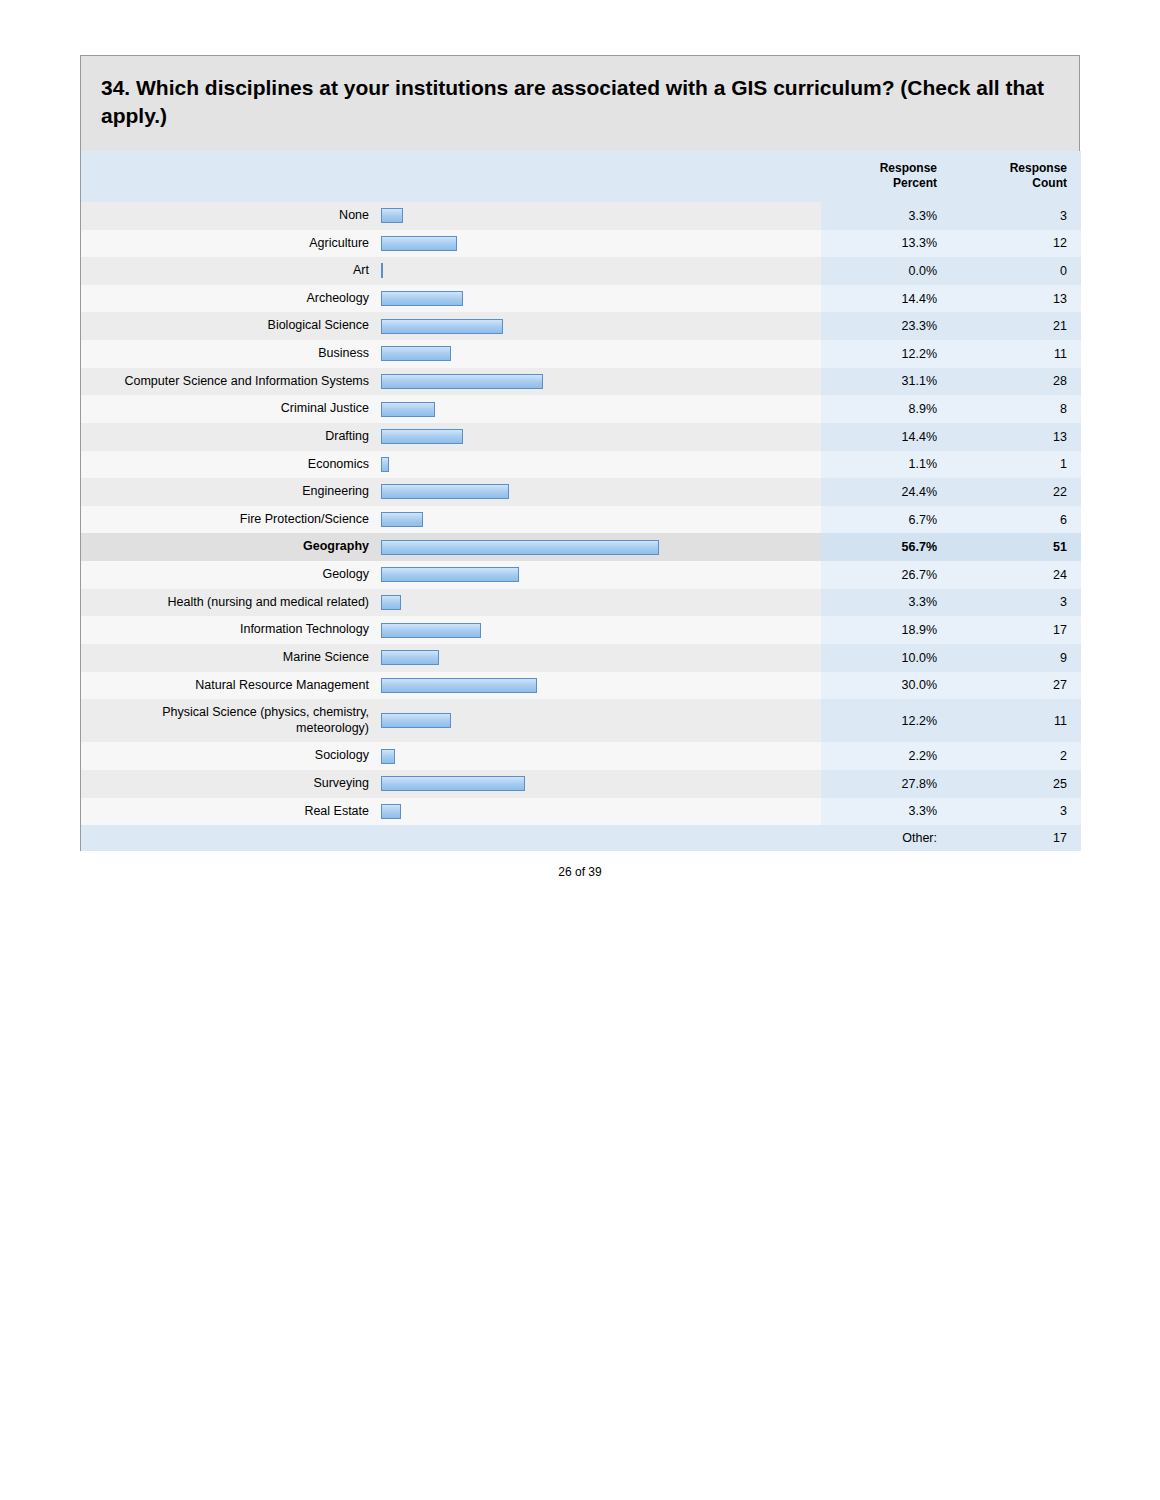34. Which disciplines at your institutions are associated with a GIS curriculum? (Check all that apply.)
| | Response Percent | Response Count |
| --- | --- | --- |
| None | | 3.3% | 3 |
| Agriculture | | 13.3% | 12 |
| Art | | 0.0% | 0 |
| Archeology | | 14.4% | 13 |
| Biological Science | | 23.3% | 21 |
| Business | | 12.2% | 11 |
| Computer Science and Information Systems | | 31.1% | 28 |
| Criminal Justice | | 8.9% | 8 |
| Drafting | | 14.4% | 13 |
| Economics | | 1.1% | 1 |
| Engineering | | 24.4% | 22 |
| Fire Protection/Science | | 6.7% | 6 |
| Geography | | 56.7% | 51 |
| Geology | | 26.7% | 24 |
| Health (nursing and medical related) | | 3.3% | 3 |
| Information Technology | | 18.9% | 17 |
| Marine Science | | 10.0% | 9 |
| Natural Resource Management | | 30.0% | 27 |
| Physical Science (physics, chemistry, meteorology) | | 12.2% | 11 |
| Sociology | | 2.2% | 2 |
| Surveying | | 27.8% | 25 |
| Real Estate | | 3.3% | 3 |
| Other: | 17 |
26 of 39